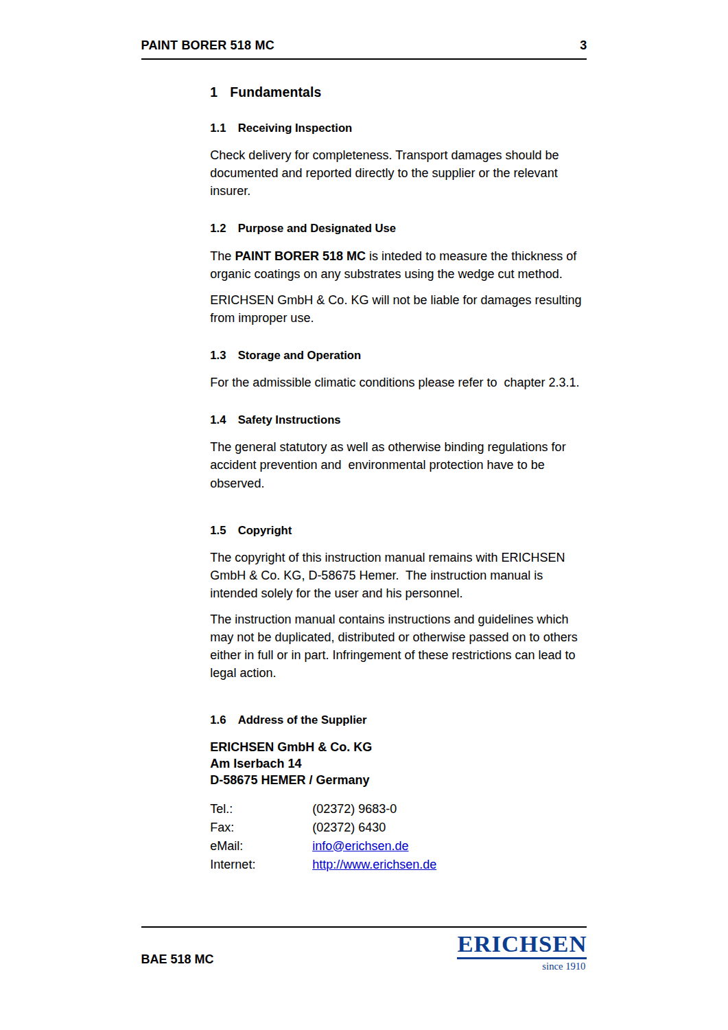PAINT BORER 518 MC 3
1 Fundamentals
1.1 Receiving Inspection
Check delivery for completeness. Transport damages should be documented and reported directly to the supplier or the relevant insurer.
1.2 Purpose and Designated Use
The PAINT BORER 518 MC is inteded to measure the thickness of organic coatings on any substrates using the wedge cut method.
ERICHSEN GmbH & Co. KG will not be liable for damages resulting from improper use.
1.3 Storage and Operation
For the admissible climatic conditions please refer to chapter 2.3.1.
1.4 Safety Instructions
The general statutory as well as otherwise binding regulations for accident prevention and environmental protection have to be observed.
1.5 Copyright
The copyright of this instruction manual remains with ERICHSEN GmbH & Co. KG, D-58675 Hemer. The instruction manual is intended solely for the user and his personnel.
The instruction manual contains instructions and guidelines which may not be duplicated, distributed or otherwise passed on to others either in full or in part. Infringement of these restrictions can lead to legal action.
1.6 Address of the Supplier
ERICHSEN GmbH & Co. KG
Am Iserbach 14
D-58675 HEMER / Germany
| Tel.: | (02372) 9683-0 |
| Fax: | (02372) 6430 |
| eMail: | info@erichsen.de |
| Internet: | http://www.erichsen.de |
BAE 518 MC
ERICHSEN
since 1910